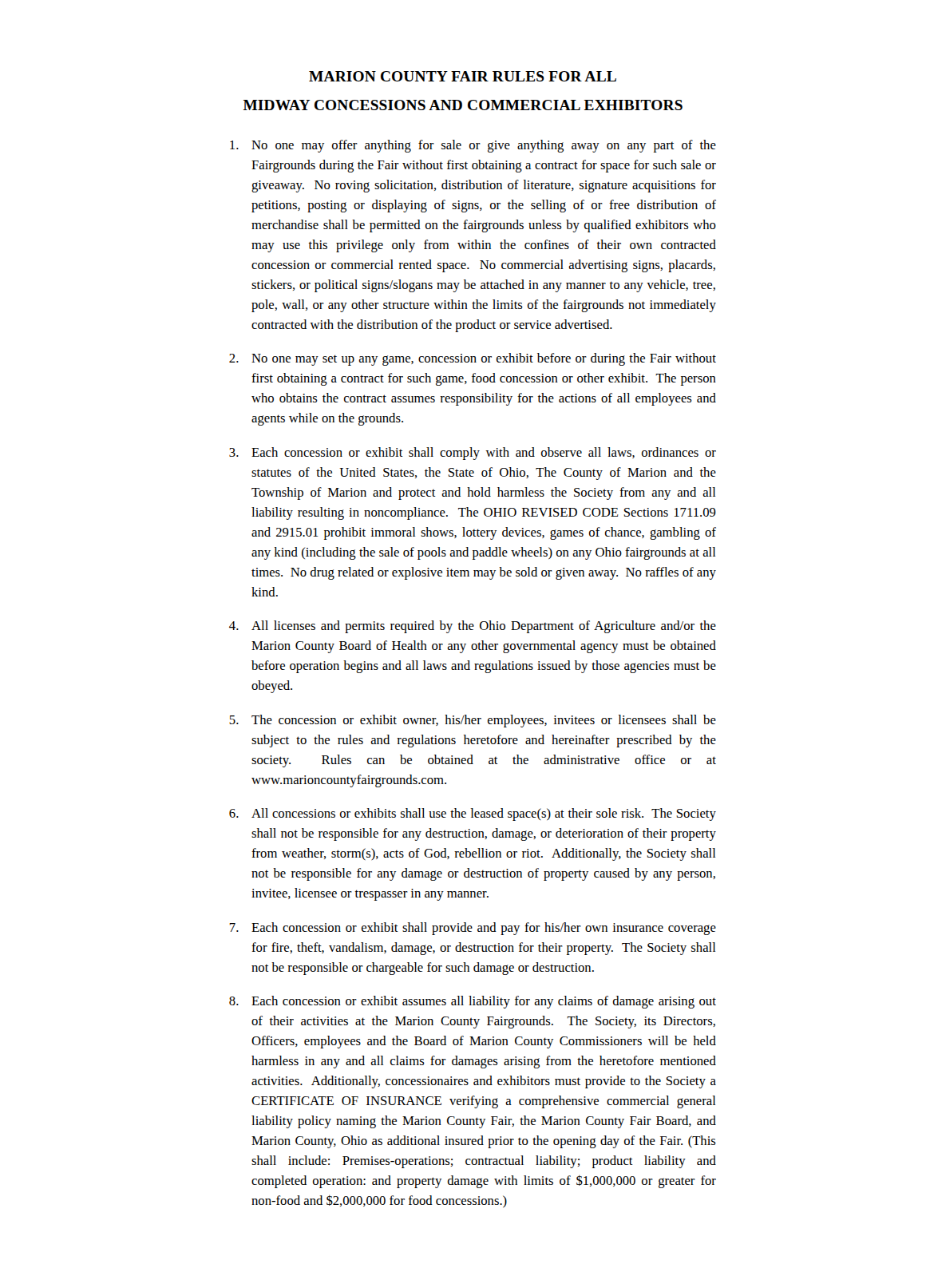MARION COUNTY FAIR RULES FOR ALL MIDWAY CONCESSIONS AND COMMERCIAL EXHIBITORS
No one may offer anything for sale or give anything away on any part of the Fairgrounds during the Fair without first obtaining a contract for space for such sale or giveaway. No roving solicitation, distribution of literature, signature acquisitions for petitions, posting or displaying of signs, or the selling of or free distribution of merchandise shall be permitted on the fairgrounds unless by qualified exhibitors who may use this privilege only from within the confines of their own contracted concession or commercial rented space. No commercial advertising signs, placards, stickers, or political signs/slogans may be attached in any manner to any vehicle, tree, pole, wall, or any other structure within the limits of the fairgrounds not immediately contracted with the distribution of the product or service advertised.
No one may set up any game, concession or exhibit before or during the Fair without first obtaining a contract for such game, food concession or other exhibit. The person who obtains the contract assumes responsibility for the actions of all employees and agents while on the grounds.
Each concession or exhibit shall comply with and observe all laws, ordinances or statutes of the United States, the State of Ohio, The County of Marion and the Township of Marion and protect and hold harmless the Society from any and all liability resulting in noncompliance. The OHIO REVISED CODE Sections 1711.09 and 2915.01 prohibit immoral shows, lottery devices, games of chance, gambling of any kind (including the sale of pools and paddle wheels) on any Ohio fairgrounds at all times. No drug related or explosive item may be sold or given away. No raffles of any kind.
All licenses and permits required by the Ohio Department of Agriculture and/or the Marion County Board of Health or any other governmental agency must be obtained before operation begins and all laws and regulations issued by those agencies must be obeyed.
The concession or exhibit owner, his/her employees, invitees or licensees shall be subject to the rules and regulations heretofore and hereinafter prescribed by the society. Rules can be obtained at the administrative office or at www.marioncountyfairgrounds.com.
All concessions or exhibits shall use the leased space(s) at their sole risk. The Society shall not be responsible for any destruction, damage, or deterioration of their property from weather, storm(s), acts of God, rebellion or riot. Additionally, the Society shall not be responsible for any damage or destruction of property caused by any person, invitee, licensee or trespasser in any manner.
Each concession or exhibit shall provide and pay for his/her own insurance coverage for fire, theft, vandalism, damage, or destruction for their property. The Society shall not be responsible or chargeable for such damage or destruction.
Each concession or exhibit assumes all liability for any claims of damage arising out of their activities at the Marion County Fairgrounds. The Society, its Directors, Officers, employees and the Board of Marion County Commissioners will be held harmless in any and all claims for damages arising from the heretofore mentioned activities. Additionally, concessionaires and exhibitors must provide to the Society a CERTIFICATE OF INSURANCE verifying a comprehensive commercial general liability policy naming the Marion County Fair, the Marion County Fair Board, and Marion County, Ohio as additional insured prior to the opening day of the Fair. (This shall include: Premises-operations; contractual liability; product liability and completed operation: and property damage with limits of $1,000,000 or greater for non-food and $2,000,000 for food concessions.)